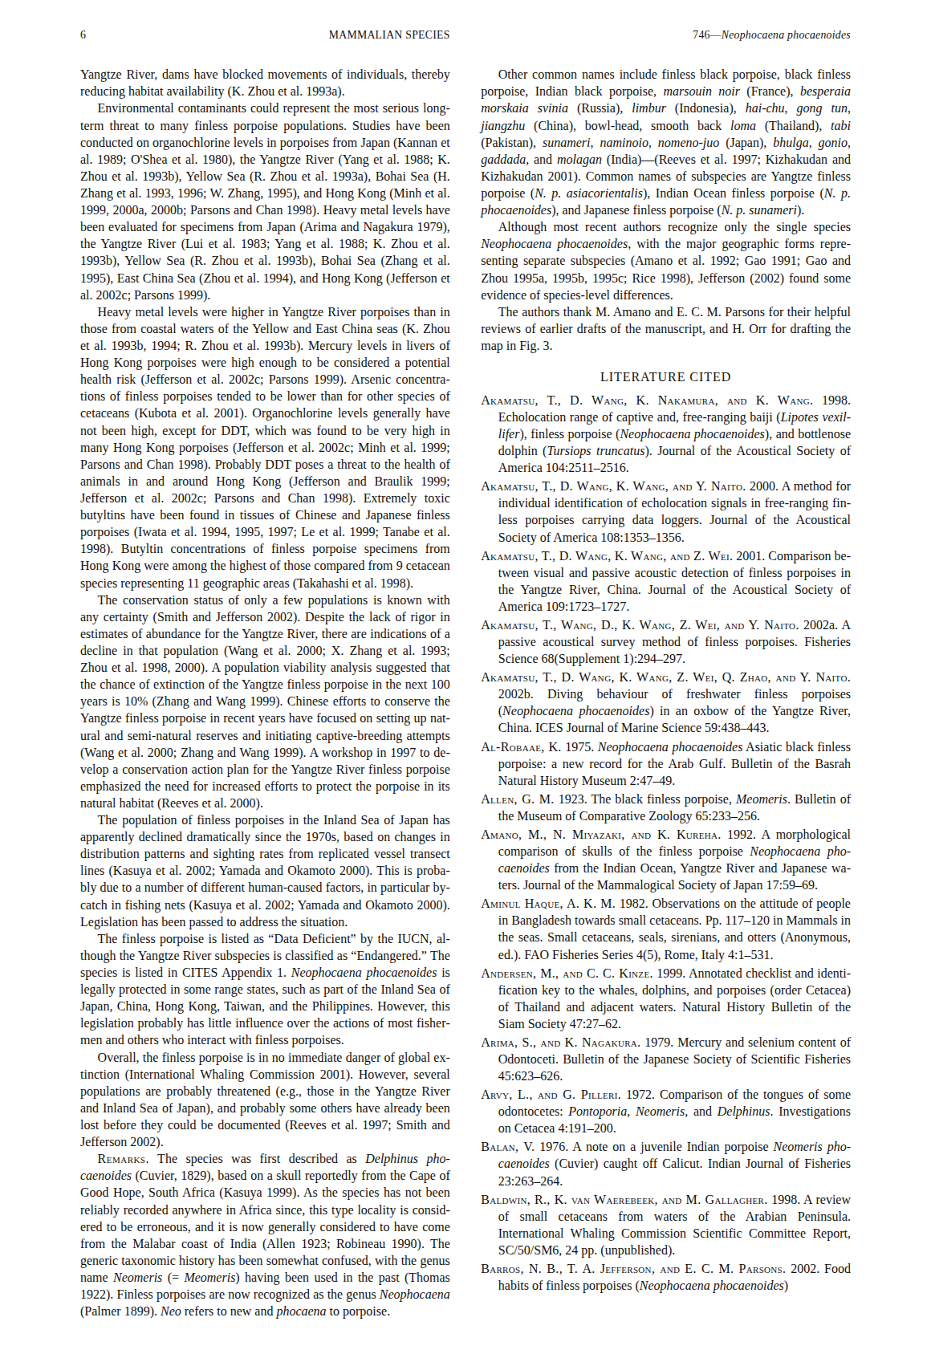6 Mammalian Species 746—Neophocaena phocaenoides
Yangtze River, dams have blocked movements of individuals, thereby reducing habitat availability (K. Zhou et al. 1993a).
Environmental contaminants could represent the most serious long-term threat to many finless porpoise populations. Studies have been conducted on organochlorine levels in porpoises from Japan (Kannan et al. 1989; O'Shea et al. 1980), the Yangtze River (Yang et al. 1988; K. Zhou et al. 1993b), Yellow Sea (R. Zhou et al. 1993a), Bohai Sea (H. Zhang et al. 1993, 1996; W. Zhang, 1995), and Hong Kong (Minh et al. 1999, 2000a, 2000b; Parsons and Chan 1998). Heavy metal levels have been evaluated for specimens from Japan (Arima and Nagakura 1979), the Yangtze River (Lui et al. 1983; Yang et al. 1988; K. Zhou et al. 1993b), Yellow Sea (R. Zhou et al. 1993b), Bohai Sea (Zhang et al. 1995), East China Sea (Zhou et al. 1994), and Hong Kong (Jefferson et al. 2002c; Parsons 1999).
Heavy metal levels were higher in Yangtze River porpoises than in those from coastal waters of the Yellow and East China seas (K. Zhou et al. 1993b, 1994; R. Zhou et al. 1993b). Mercury levels in livers of Hong Kong porpoises were high enough to be considered a potential health risk (Jefferson et al. 2002c; Parsons 1999). Arsenic concentrations of finless porpoises tended to be lower than for other species of cetaceans (Kubota et al. 2001). Organochlorine levels generally have not been high, except for DDT, which was found to be very high in many Hong Kong porpoises (Jefferson et al. 2002c; Minh et al. 1999; Parsons and Chan 1998). Probably DDT poses a threat to the health of animals in and around Hong Kong (Jefferson and Braulik 1999; Jefferson et al. 2002c; Parsons and Chan 1998). Extremely toxic butyltins have been found in tissues of Chinese and Japanese finless porpoises (Iwata et al. 1994, 1995, 1997; Le et al. 1999; Tanabe et al. 1998). Butyltin concentrations of finless porpoise specimens from Hong Kong were among the highest of those compared from 9 cetacean species representing 11 geographic areas (Takahashi et al. 1998).
The conservation status of only a few populations is known with any certainty (Smith and Jefferson 2002). Despite the lack of rigor in estimates of abundance for the Yangtze River, there are indications of a decline in that population (Wang et al. 2000; X. Zhang et al. 1993; Zhou et al. 1998, 2000). A population viability analysis suggested that the chance of extinction of the Yangtze finless porpoise in the next 100 years is 10% (Zhang and Wang 1999). Chinese efforts to conserve the Yangtze finless porpoise in recent years have focused on setting up natural and semi-natural reserves and initiating captive-breeding attempts (Wang et al. 2000; Zhang and Wang 1999). A workshop in 1997 to develop a conservation action plan for the Yangtze River finless porpoise emphasized the need for increased efforts to protect the porpoise in its natural habitat (Reeves et al. 2000).
The population of finless porpoises in the Inland Sea of Japan has apparently declined dramatically since the 1970s, based on changes in distribution patterns and sighting rates from replicated vessel transect lines (Kasuya et al. 2002; Yamada and Okamoto 2000). This is probably due to a number of different human-caused factors, in particular by-catch in fishing nets (Kasuya et al. 2002; Yamada and Okamoto 2000). Legislation has been passed to address the situation.
The finless porpoise is listed as “Data Deficient” by the IUCN, although the Yangtze River subspecies is classified as “Endangered.” The species is listed in CITES Appendix 1. Neophocaena phocaenoides is legally protected in some range states, such as part of the Inland Sea of Japan, China, Hong Kong, Taiwan, and the Philippines. However, this legislation probably has little influence over the actions of most fishermen and others who interact with finless porpoises.
Overall, the finless porpoise is in no immediate danger of global extinction (International Whaling Commission 2001). However, several populations are probably threatened (e.g., those in the Yangtze River and Inland Sea of Japan), and probably some others have already been lost before they could be documented (Reeves et al. 1997; Smith and Jefferson 2002).
Remarks. The species was first described as Delphinus phocaenoides (Cuvier, 1829), based on a skull reportedly from the Cape of Good Hope, South Africa (Kasuya 1999). As the species has not been reliably recorded anywhere in Africa since, this type locality is considered to be erroneous, and it is now generally considered to have come from the Malabar coast of India (Allen 1923; Robineau 1990). The generic taxonomic history has been somewhat confused, with the genus name Neomeris (= Meomeris) having been used in the past (Thomas 1922). Finless porpoises are now recognized as the genus Neophocaena (Palmer 1899). Neo refers to new and phocaena to porpoise.
Other common names include finless black porpoise, black finless porpoise, Indian black porpoise, marsouin noir (France), besperaia morskaia svinia (Russia), limbur (Indonesia), hai-chu, gong tun, jiangzhu (China), bowl-head, smooth back loma (Thailand), tabi (Pakistan), sunameri, naminoio, nomeno-juo (Japan), bhulga, gonio, gaddada, and molagan (India)—(Reeves et al. 1997; Kizhakudan and Kizhakudan 2001). Common names of subspecies are Yangtze finless porpoise (N. p. asiacorientalis), Indian Ocean finless porpoise (N. p. phocaenoides), and Japanese finless porpoise (N. p. sunameri).
Although most recent authors recognize only the single species Neophocaena phocaenoides, with the major geographic forms representing separate subspecies (Amano et al. 1992; Gao 1991; Gao and Zhou 1995a, 1995b, 1995c; Rice 1998), Jefferson (2002) found some evidence of species-level differences.
The authors thank M. Amano and E. C. M. Parsons for their helpful reviews of earlier drafts of the manuscript, and H. Orr for drafting the map in Fig. 3.
Literature Cited
Akamatsu, T., D. Wang, K. Nakamura, and K. Wang. 1998. Echolocation range of captive and, free-ranging baiji (Lipotes vexillifer), finless porpoise (Neophocaena phocaenoides), and bottlenose dolphin (Tursiops truncatus). Journal of the Acoustical Society of America 104:2511–2516.
Akamatsu, T., D. Wang, K. Wang, and Y. Naito. 2000. A method for individual identification of echolocation signals in free-ranging finless porpoises carrying data loggers. Journal of the Acoustical Society of America 108:1353–1356.
Akamatsu, T., D. Wang, K. Wang, and Z. Wei. 2001. Comparison between visual and passive acoustic detection of finless porpoises in the Yangtze River, China. Journal of the Acoustical Society of America 109:1723–1727.
Akamatsu, T., Wang, D., K. Wang, Z. Wei, and Y. Naito. 2002a. A passive acoustical survey method of finless porpoises. Fisheries Science 68(Supplement 1):294–297.
Akamatsu, T., D. Wang, K. Wang, Z. Wei, Q. Zhao, and Y. Naito. 2002b. Diving behaviour of freshwater finless porpoises (Neophocaena phocaenoides) in an oxbow of the Yangtze River, China. ICES Journal of Marine Science 59:438–443.
Al-Robaae, K. 1975. Neophocaena phocaenoides Asiatic black finless porpoise: a new record for the Arab Gulf. Bulletin of the Basrah Natural History Museum 2:47–49.
Allen, G. M. 1923. The black finless porpoise, Meomeris. Bulletin of the Museum of Comparative Zoology 65:233–256.
Amano, M., N. Miyazaki, and K. Kureha. 1992. A morphological comparison of skulls of the finless porpoise Neophocaena phocaenoides from the Indian Ocean, Yangtze River and Japanese waters. Journal of the Mammalogical Society of Japan 17:59–69.
Aminul Haque, A. K. M. 1982. Observations on the attitude of people in Bangladesh towards small cetaceans. Pp. 117–120 in Mammals in the seas. Small cetaceans, seals, sirenians, and otters (Anonymous, ed.). FAO Fisheries Series 4(5), Rome, Italy 4:1–531.
Andersen, M., and C. C. Kinze. 1999. Annotated checklist and identification key to the whales, dolphins, and porpoises (order Cetacea) of Thailand and adjacent waters. Natural History Bulletin of the Siam Society 47:27–62.
Arima, S., and K. Nagakura. 1979. Mercury and selenium content of Odontoceti. Bulletin of the Japanese Society of Scientific Fisheries 45:623–626.
Arvy, L., and G. Pilleri. 1972. Comparison of the tongues of some odontocetes: Pontoporia, Neomeris, and Delphinus. Investigations on Cetacea 4:191–200.
Balan, V. 1976. A note on a juvenile Indian porpoise Neomeris phocaenoides (Cuvier) caught off Calicut. Indian Journal of Fisheries 23:263–264.
Baldwin, R., K. van Waerebeek, and M. Gallagher. 1998. A review of small cetaceans from waters of the Arabian Peninsula. International Whaling Commission Scientific Committee Report, SC/50/SM6, 24 pp. (unpublished).
Barros, N. B., T. A. Jefferson, and E. C. M. Parsons. 2002. Food habits of finless porpoises (Neophocaena phocaenoides)